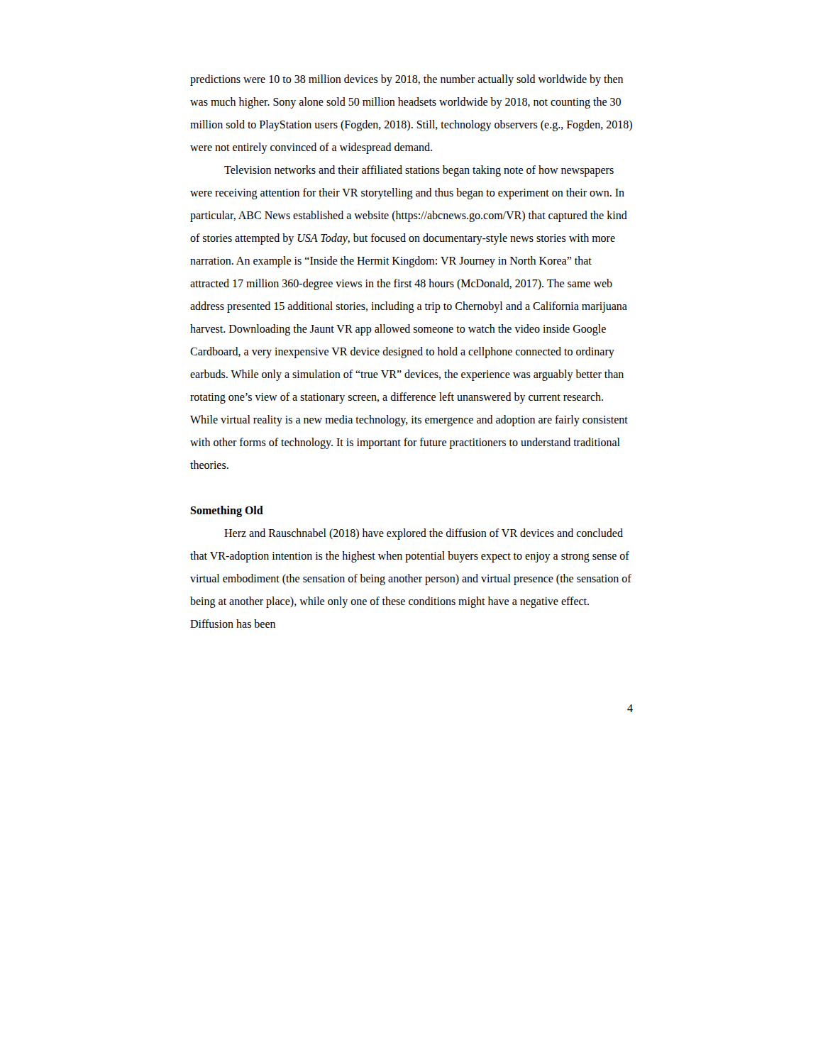predictions were 10 to 38 million devices by 2018, the number actually sold worldwide by then was much higher. Sony alone sold 50 million headsets worldwide by 2018, not counting the 30 million sold to PlayStation users (Fogden, 2018). Still, technology observers (e.g., Fogden, 2018) were not entirely convinced of a widespread demand.
Television networks and their affiliated stations began taking note of how newspapers were receiving attention for their VR storytelling and thus began to experiment on their own. In particular, ABC News established a website (https://abcnews.go.com/VR) that captured the kind of stories attempted by USA Today, but focused on documentary-style news stories with more narration. An example is “Inside the Hermit Kingdom: VR Journey in North Korea” that attracted 17 million 360-degree views in the first 48 hours (McDonald, 2017). The same web address presented 15 additional stories, including a trip to Chernobyl and a California marijuana harvest. Downloading the Jaunt VR app allowed someone to watch the video inside Google Cardboard, a very inexpensive VR device designed to hold a cellphone connected to ordinary earbuds. While only a simulation of “true VR” devices, the experience was arguably better than rotating one’s view of a stationary screen, a difference left unanswered by current research. While virtual reality is a new media technology, its emergence and adoption are fairly consistent with other forms of technology. It is important for future practitioners to understand traditional theories.
Something Old
Herz and Rauschnabel (2018) have explored the diffusion of VR devices and concluded that VR-adoption intention is the highest when potential buyers expect to enjoy a strong sense of virtual embodiment (the sensation of being another person) and virtual presence (the sensation of being at another place), while only one of these conditions might have a negative effect. Diffusion has been
4